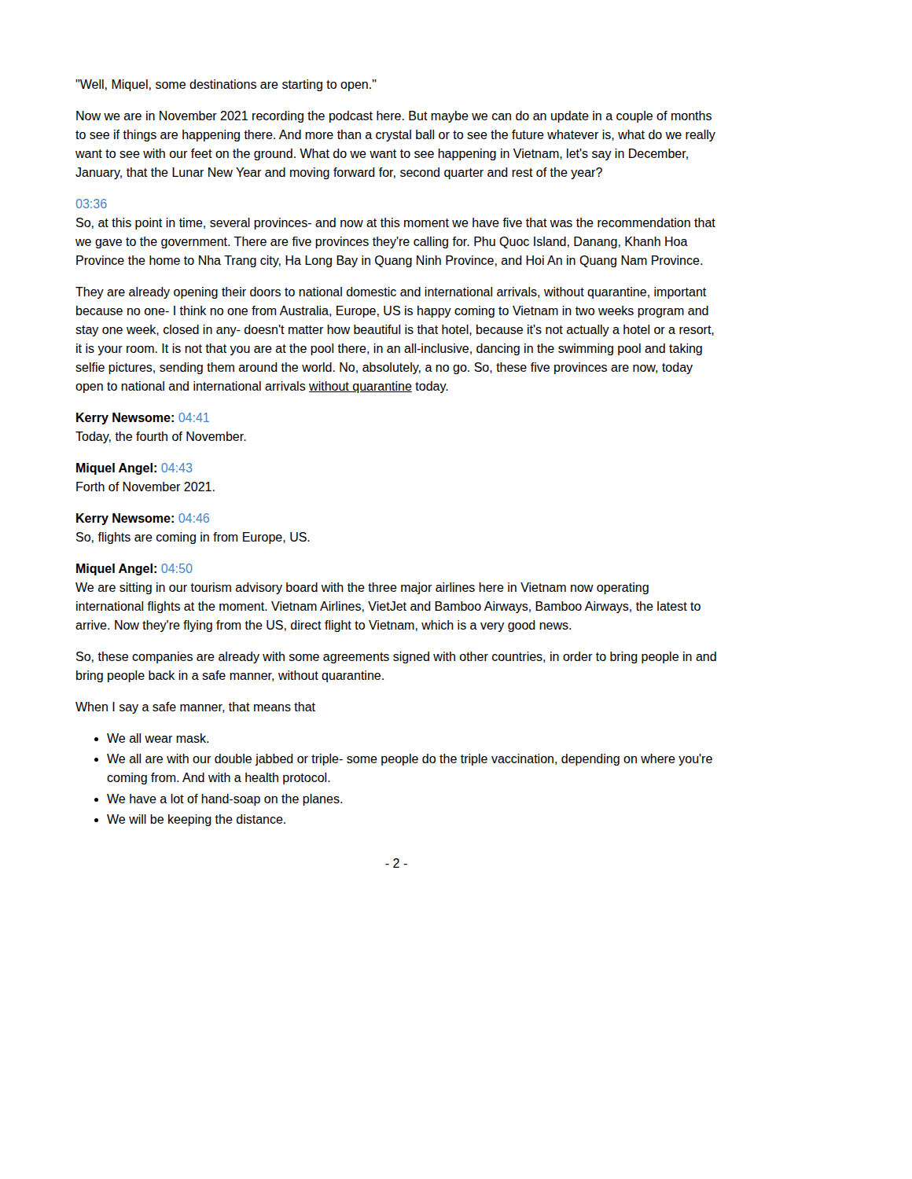"Well, Miquel, some destinations are starting to open."
Now we are in November 2021 recording the podcast here. But maybe we can do an update in a couple of months to see if things are happening there. And more than a crystal ball or to see the future whatever is, what do we really want to see with our feet on the ground. What do we want to see happening in Vietnam, let's say in December, January, that the Lunar New Year and moving forward for, second quarter and rest of the year?
03:36
So, at this point in time, several provinces- and now at this moment we have five that was the recommendation that we gave to the government. There are five provinces they're calling for. Phu Quoc Island, Danang, Khanh Hoa Province the home to Nha Trang city, Ha Long Bay in Quang Ninh Province, and Hoi An in Quang Nam Province.
They are already opening their doors to national domestic and international arrivals, without quarantine, important because no one- I think no one from Australia, Europe, US is happy coming to Vietnam in two weeks program and stay one week, closed in any- doesn't matter how beautiful is that hotel, because it's not actually a hotel or a resort, it is your room. It is not that you are at the pool there, in an all-inclusive, dancing in the swimming pool and taking selfie pictures, sending them around the world. No, absolutely, a no go. So, these five provinces are now, today open to national and international arrivals without quarantine today.
Kerry Newsome: 04:41
Today, the fourth of November.
Miquel Angel: 04:43
Forth of November 2021.
Kerry Newsome: 04:46
So, flights are coming in from Europe, US.
Miquel Angel: 04:50
We are sitting in our tourism advisory board with the three major airlines here in Vietnam now operating international flights at the moment. Vietnam Airlines, VietJet and Bamboo Airways, Bamboo Airways, the latest to arrive. Now they're flying from the US, direct flight to Vietnam, which is a very good news.
So, these companies are already with some agreements signed with other countries, in order to bring people in and bring people back in a safe manner, without quarantine.
When I say a safe manner, that means that
We all wear mask.
We all are with our double jabbed or triple- some people do the triple vaccination, depending on where you're coming from. And with a health protocol.
We have a lot of hand-soap on the planes.
We will be keeping the distance.
- 2 -